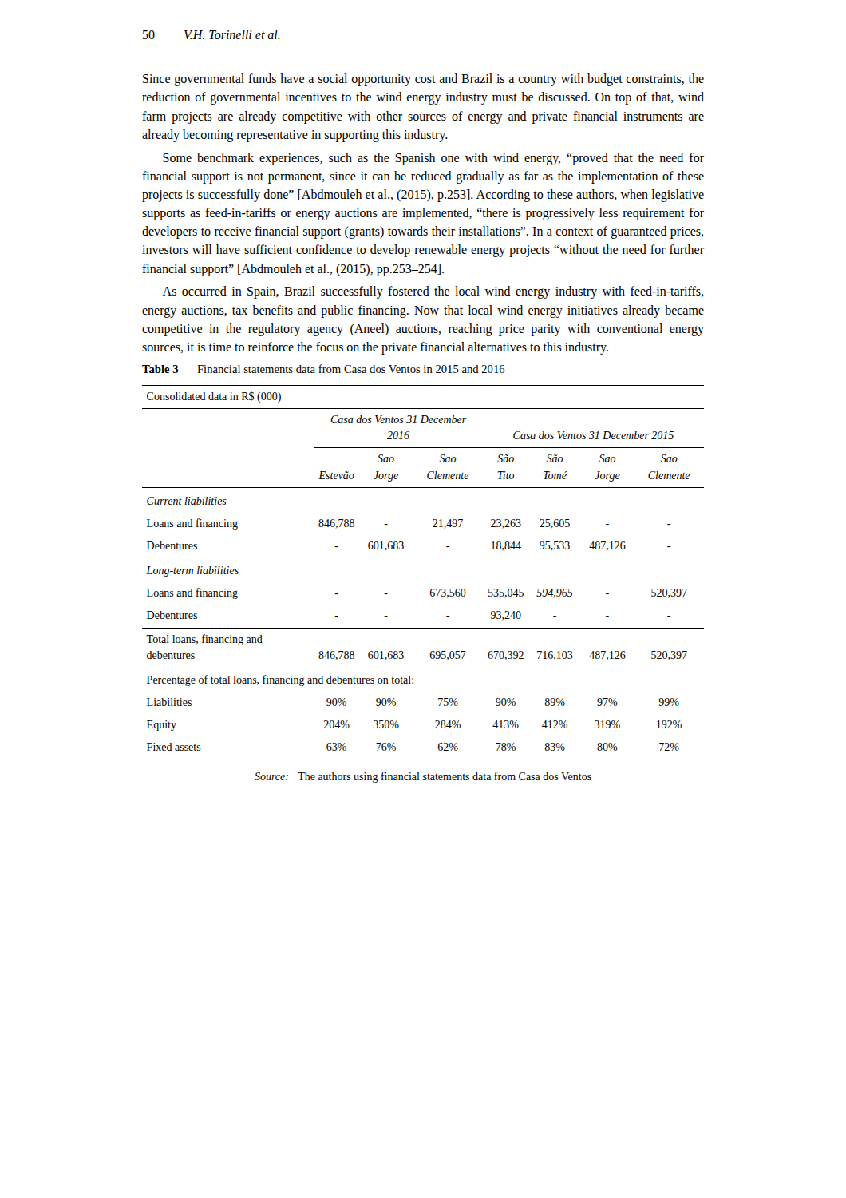50 V.H. Torinelli et al.
Since governmental funds have a social opportunity cost and Brazil is a country with budget constraints, the reduction of governmental incentives to the wind energy industry must be discussed. On top of that, wind farm projects are already competitive with other sources of energy and private financial instruments are already becoming representative in supporting this industry.
Some benchmark experiences, such as the Spanish one with wind energy, “proved that the need for financial support is not permanent, since it can be reduced gradually as far as the implementation of these projects is successfully done” [Abdmouleh et al., (2015), p.253]. According to these authors, when legislative supports as feed-in-tariffs or energy auctions are implemented, “there is progressively less requirement for developers to receive financial support (grants) towards their installations”. In a context of guaranteed prices, investors will have sufficient confidence to develop renewable energy projects “without the need for further financial support” [Abdmouleh et al., (2015), pp.253–254].
As occurred in Spain, Brazil successfully fostered the local wind energy industry with feed-in-tariffs, energy auctions, tax benefits and public financing. Now that local wind energy initiatives already became competitive in the regulatory agency (Aneel) auctions, reaching price parity with conventional energy sources, it is time to reinforce the focus on the private financial alternatives to this industry.
Table 3 Financial statements data from Casa dos Ventos in 2015 and 2016
| Consolidated data in R$ (000) |
| --- |
| | Casa dos Ventos 31 December 2016 | Casa dos Ventos 31 December 2015 |
| | Estevão | Sao Jorge | Sao Clemente | São Tito | São Tomé | Sao Jorge | Sao Clemente |
| Current liabilities |
| Loans and financing | 846,788 | - | 21,497 | 23,263 | 25,605 | - | - |
| Debentures | - | 601,683 | - | 18,844 | 95,533 | 487,126 | - |
| Long-term liabilities |
| Loans and financing | - | - | 673,560 | 535,045 | 594,965 | - | 520,397 |
| Debentures | - | - | - | 93,240 | - | - | - |
| Total loans, financing and debentures | 846,788 | 601,683 | 695,057 | 670,392 | 716,103 | 487,126 | 520,397 |
| Percentage of total loans, financing and debentures on total: |
| Liabilities | 90% | 90% | 75% | 90% | 89% | 97% | 99% |
| Equity | 204% | 350% | 284% | 413% | 412% | 319% | 192% |
| Fixed assets | 63% | 76% | 62% | 78% | 83% | 80% | 72% |
Source: The authors using financial statements data from Casa dos Ventos